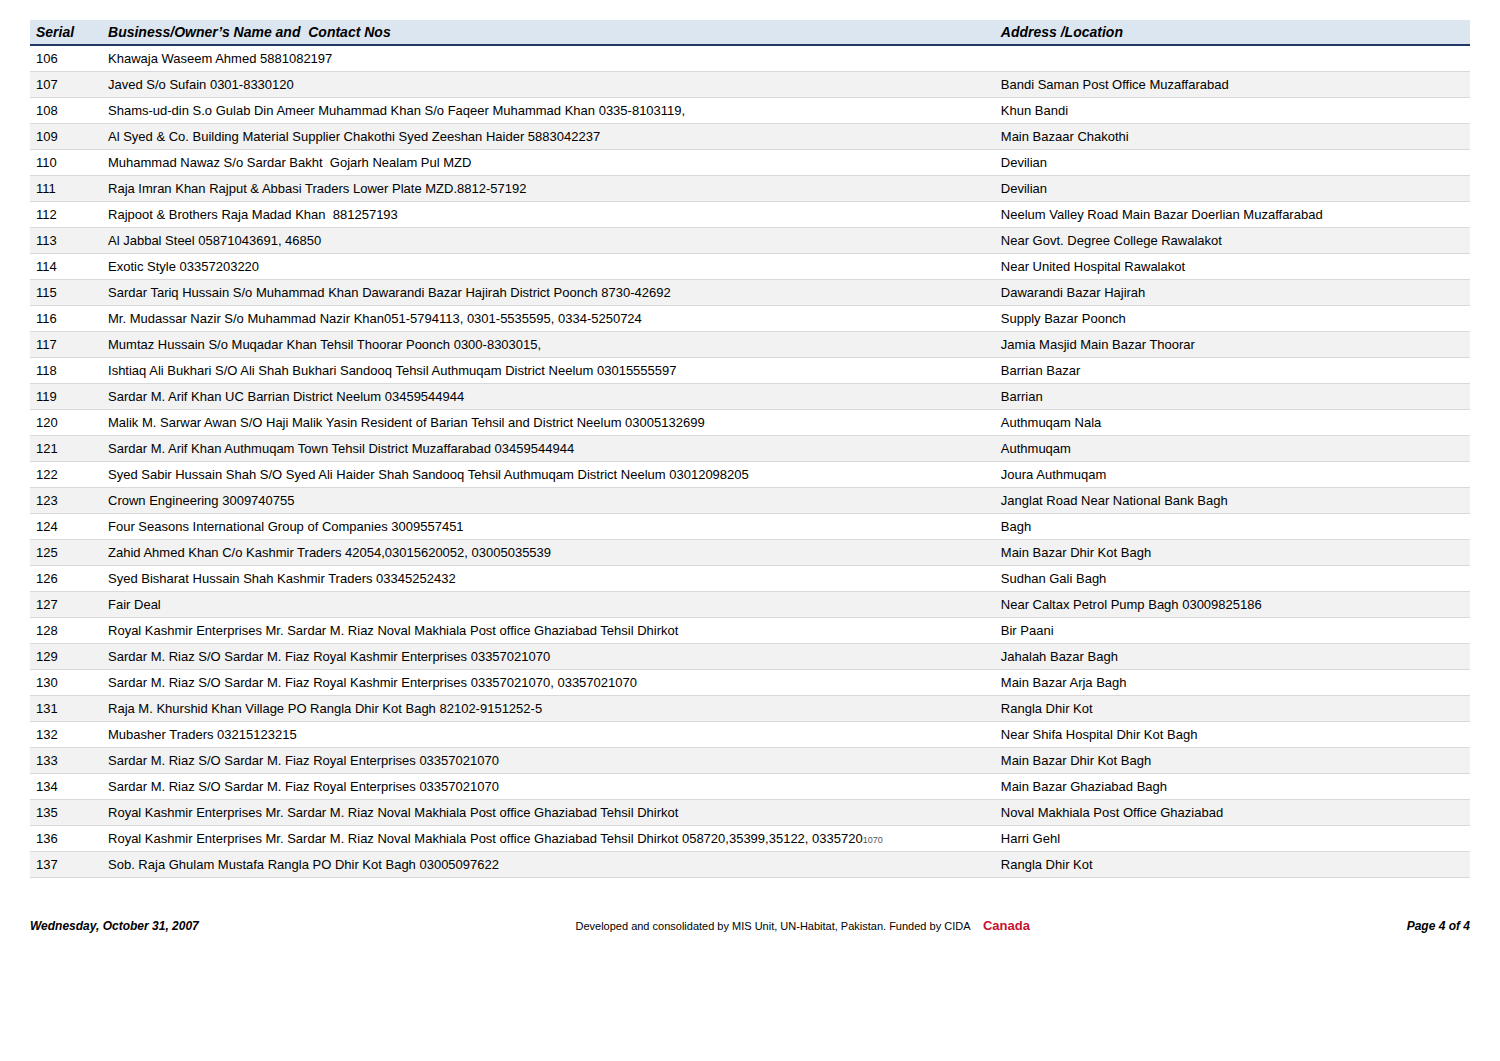| Serial | Business/Owner’s Name and Contact Nos | Address /Location |
| --- | --- | --- |
| 106 | Khawaja Waseem Ahmed 5881082197 | |
| 107 | Javed S/o Sufain 0301-8330120 | Bandi Saman Post Office Muzaffarabad |
| 108 | Shams-ud-din S.o Gulab Din Ameer Muhammad Khan S/o Faqeer Muhammad Khan 0335-8103119, | Khun Bandi |
| 109 | Al Syed & Co. Building Material Supplier Chakothi Syed Zeeshan Haider 5883042237 | Main Bazaar Chakothi |
| 110 | Muhammad Nawaz S/o Sardar Bakht Gojarh Nealam Pul MZD | Devilian |
| 111 | Raja Imran Khan Rajput & Abbasi Traders Lower Plate MZD.8812-57192 | Devilian |
| 112 | Rajpoot & Brothers Raja Madad Khan 881257193 | Neelum Valley Road Main Bazar Doerlian Muzaffarabad |
| 113 | Al Jabbal Steel 05871043691, 46850 | Near Govt. Degree College Rawalakot |
| 114 | Exotic Style 03357203220 | Near United Hospital Rawalakot |
| 115 | Sardar Tariq Hussain S/o Muhammad Khan Dawarandi Bazar Hajirah District Poonch 8730-42692 | Dawarandi Bazar Hajirah |
| 116 | Mr. Mudassar Nazir S/o Muhammad Nazir Khan051-5794113, 0301-5535595, 0334-5250724 | Supply Bazar Poonch |
| 117 | Mumtaz Hussain S/o Muqadar Khan Tehsil Thoorar Poonch 0300-8303015, | Jamia Masjid Main Bazar Thoorar |
| 118 | Ishtiaq Ali Bukhari S/O Ali Shah Bukhari Sandooq Tehsil Authmuqam District Neelum 03015555597 | Barrian Bazar |
| 119 | Sardar M. Arif Khan UC Barrian District Neelum 03459544944 | Barrian |
| 120 | Malik M. Sarwar Awan S/O Haji Malik Yasin Resident of Barian Tehsil and District Neelum 03005132699 | Authmuqam Nala |
| 121 | Sardar M. Arif Khan Authmuqam Town Tehsil District Muzaffarabad 03459544944 | Authmuqam |
| 122 | Syed Sabir Hussain Shah S/O Syed Ali Haider Shah Sandooq Tehsil Authmuqam District Neelum 03012098205 | Joura Authmuqam |
| 123 | Crown Engineering 3009740755 | Janglat Road Near National Bank Bagh |
| 124 | Four Seasons International Group of Companies 3009557451 | Bagh |
| 125 | Zahid Ahmed Khan C/o Kashmir Traders 42054,03015620052, 03005035539 | Main Bazar Dhir Kot Bagh |
| 126 | Syed Bisharat Hussain Shah Kashmir Traders 03345252432 | Sudhan Gali Bagh |
| 127 | Fair Deal | Near Caltax Petrol Pump Bagh 03009825186 |
| 128 | Royal Kashmir Enterprises Mr. Sardar M. Riaz Noval Makhiala Post office Ghaziabad Tehsil Dhirkot | Bir Paani |
| 129 | Sardar M. Riaz S/O Sardar M. Fiaz Royal Kashmir Enterprises 03357021070 | Jahalah Bazar Bagh |
| 130 | Sardar M. Riaz S/O Sardar M. Fiaz Royal Kashmir Enterprises 03357021070, 03357021070 | Main Bazar Arja Bagh |
| 131 | Raja M. Khurshid Khan Village PO Rangla Dhir Kot Bagh 82102-9151252-5 | Rangla Dhir Kot |
| 132 | Mubasher Traders 03215123215 | Near Shifa Hospital Dhir Kot Bagh |
| 133 | Sardar M. Riaz S/O Sardar M. Fiaz Royal Enterprises 03357021070 | Main Bazar Dhir Kot Bagh |
| 134 | Sardar M. Riaz S/O Sardar M. Fiaz Royal Enterprises 03357021070 | Main Bazar Ghaziabad Bagh |
| 135 | Royal Kashmir Enterprises Mr. Sardar M. Riaz Noval Makhiala Post office Ghaziabad Tehsil Dhirkot | Noval Makhiala Post Office Ghaziabad |
| 136 | Royal Kashmir Enterprises Mr. Sardar M. Riaz Noval Makhiala Post office Ghaziabad Tehsil Dhirkot 058720,35399,35122, 0335720 1070 | Harri Gehl |
| 137 | Sob. Raja Ghulam Mustafa Rangla PO Dhir Kot Bagh 03005097622 | Rangla Dhir Kot |
Wednesday, October 31, 2007
Developed and consolidated by MIS Unit, UN-Habitat, Pakistan. Funded by CIDA Canada
Page 4 of 4